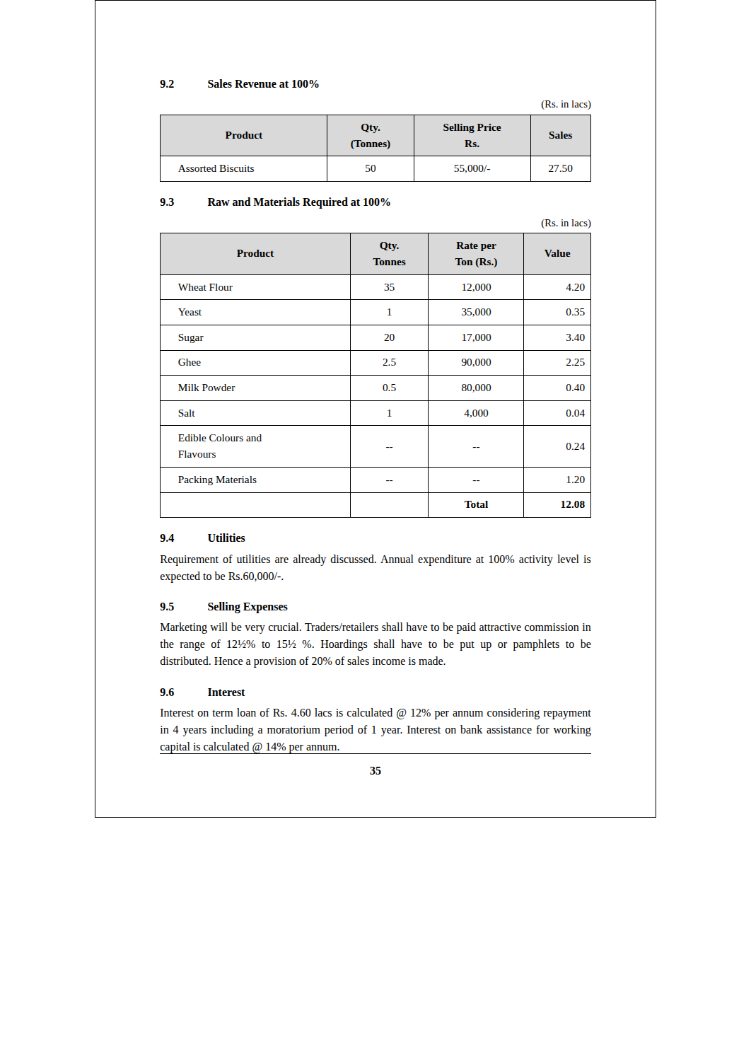9.2 Sales Revenue at 100%
(Rs. in lacs)
| Product | Qty. (Tonnes) | Selling Price Rs. | Sales |
| --- | --- | --- | --- |
| Assorted Biscuits | 50 | 55,000/- | 27.50 |
9.3 Raw and Materials Required at 100%
(Rs. in lacs)
| Product | Qty. Tonnes | Rate per Ton (Rs.) | Value |
| --- | --- | --- | --- |
| Wheat Flour | 35 | 12,000 | 4.20 |
| Yeast | 1 | 35,000 | 0.35 |
| Sugar | 20 | 17,000 | 3.40 |
| Ghee | 2.5 | 90,000 | 2.25 |
| Milk Powder | 0.5 | 80,000 | 0.40 |
| Salt | 1 | 4,000 | 0.04 |
| Edible Colours and Flavours | -- | -- | 0.24 |
| Packing Materials | -- | -- | 1.20 |
| | | Total | 12.08 |
9.4 Utilities
Requirement of utilities are already discussed. Annual expenditure at 100% activity level is expected to be Rs.60,000/-.
9.5 Selling Expenses
Marketing will be very crucial. Traders/retailers shall have to be paid attractive commission in the range of 12½% to 15½ %. Hoardings shall have to be put up or pamphlets to be distributed. Hence a provision of 20% of sales income is made.
9.6 Interest
Interest on term loan of Rs. 4.60 lacs is calculated @ 12% per annum considering repayment in 4 years including a moratorium period of 1 year. Interest on bank assistance for working capital is calculated @ 14% per annum.
35